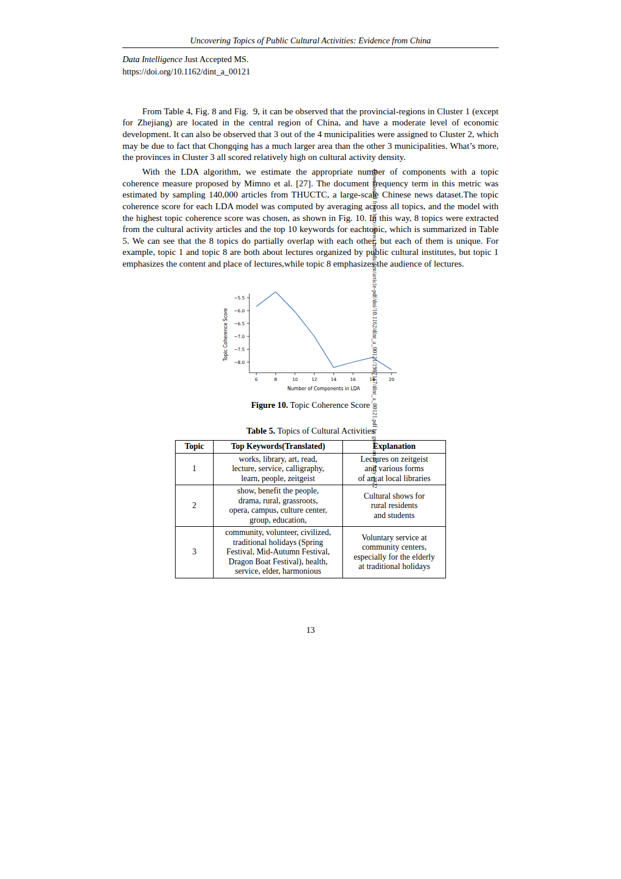Uncovering Topics of Public Cultural Activities: Evidence from China
Data Intelligence Just Accepted MS.
https://doi.org/10.1162/dint_a_00121
From Table 4, Fig. 8 and Fig. 9, it can be observed that the provincial-regions in Cluster 1 (except for Zhejiang) are located in the central region of China, and have a moderate level of economic development. It can also be observed that 3 out of the 4 municipalities were assigned to Cluster 2, which may be due to fact that Chongqing has a much larger area than the other 3 municipalities. What’s more, the provinces in Cluster 3 all scored relatively high on cultural activity density.
With the LDA algorithm, we estimate the appropriate number of components with a topic coherence measure proposed by Mimno et al. [27]. The document frequency term in this metric was estimated by sampling 140,000 articles from THUCTC, a large-scale Chinese news dataset.The topic coherence score for each LDA model was computed by averaging across all topics, and the model with the highest topic coherence score was chosen, as shown in Fig. 10. In this way, 8 topics were extracted from the cultural activity articles and the top 10 keywords for eachtopic, which is summarized in Table 5. We can see that the 8 topics do partially overlap with each other, but each of them is unique. For example, topic 1 and topic 8 are both about lectures organized by public cultural institutes, but topic 1 emphasizes the content and place of lectures,while topic 8 emphasizes the audience of lectures.
−5.5 −6.0 −6.5 −7.0 −7.5 −8.0 6 8 10 12 14 16 18 20 Number of Components in LDA Topic Coherence Score
Figure 10. Topic Coherence Score
Table 5. Topics of Cultural Activities
| Topic | Top Keywords(Translated) | Explanation |
| --- | --- | --- |
| 1 | works, library, art, read, lecture, service, calligraphy, learn, people, zeitgeist | Lectures on zeitgeist and various forms of art at local libraries |
| 2 | show, benefit the people, drama, rural, grassroots, opera, campus, culture center, group, education, | Cultural shows for rural residents and students |
| 3 | community, volunteer, civilized, traditional holidays (Spring Festival, Mid-Autumn Festival, Dragon Boat Festival), health, service, elder, harmonious | Voluntary service at community centers, especially for the elderly at traditional holidays |
13
Downloaded from http://direct.mit.edu/dint/article-pdf/doi/10.1162/dint_a_00121/1987147/dint_a_00121.pdf by guest on 07 July 2022